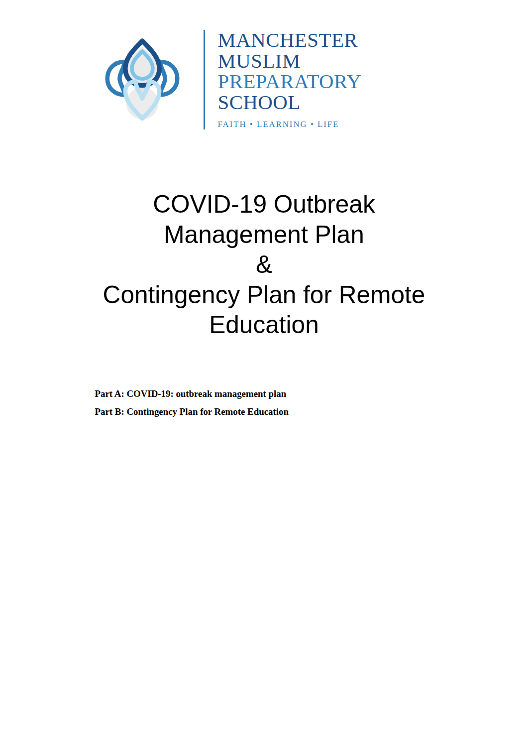Manchester Muslim Preparatory School
Faith • Learning • Life
COVID-19 Outbreak Management Plan & Contingency Plan for Remote Education
Part A: COVID-19: outbreak management plan
Part B: Contingency Plan for Remote Education